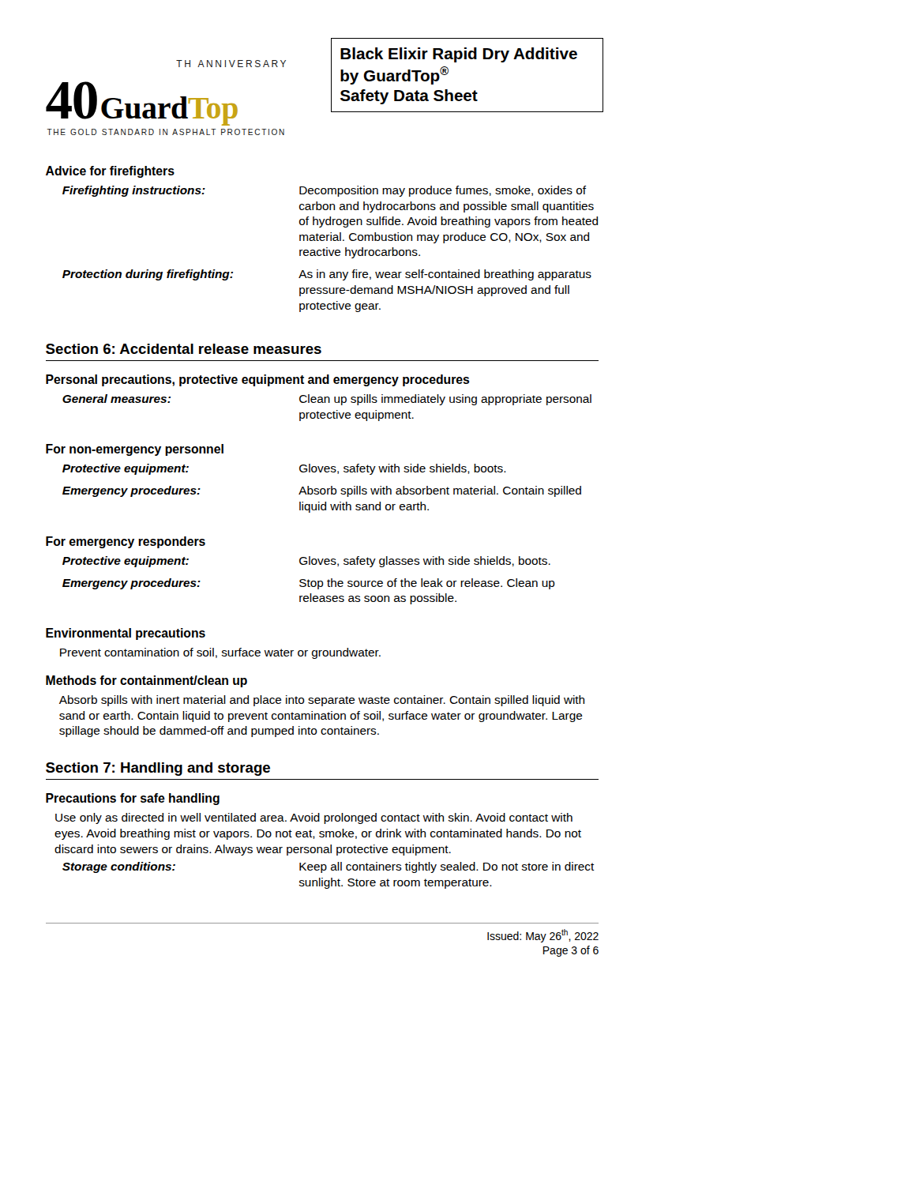TH ANNIVERSARY
40 GuardTop
THE GOLD STANDARD IN ASPHALT PROTECTION
Black Elixir Rapid Dry Additive
by GuardTop®
Safety Data Sheet
Advice for firefighters
| Firefighting instructions: | Decomposition may produce fumes, smoke, oxides of carbon and hydrocarbons and possible small quantities of hydrogen sulfide. Avoid breathing vapors from heated material. Combustion may produce CO, NOx, Sox and reactive hydrocarbons. |
| Protection during firefighting: | As in any fire, wear self-contained breathing apparatus pressure-demand MSHA/NIOSH approved and full protective gear. |
Section 6: Accidental release measures
Personal precautions, protective equipment and emergency procedures
| General measures: | Clean up spills immediately using appropriate personal protective equipment. |
For non-emergency personnel
| Protective equipment: | Gloves, safety with side shields, boots. |
| Emergency procedures: | Absorb spills with absorbent material. Contain spilled liquid with sand or earth. |
For emergency responders
| Protective equipment: | Gloves, safety glasses with side shields, boots. |
| Emergency procedures: | Stop the source of the leak or release. Clean up releases as soon as possible. |
Environmental precautions
Prevent contamination of soil, surface water or groundwater.
Methods for containment/clean up
Absorb spills with inert material and place into separate waste container. Contain spilled liquid with sand or earth. Contain liquid to prevent contamination of soil, surface water or groundwater. Large spillage should be dammed-off and pumped into containers.
Section 7: Handling and storage
Precautions for safe handling
Use only as directed in well ventilated area. Avoid prolonged contact with skin. Avoid contact with eyes. Avoid breathing mist or vapors. Do not eat, smoke, or drink with contaminated hands. Do not discard into sewers or drains. Always wear personal protective equipment.
| Storage conditions: | Keep all containers tightly sealed. Do not store in direct sunlight. Store at room temperature. |
Issued: May 26th, 2022
Page 3 of 6